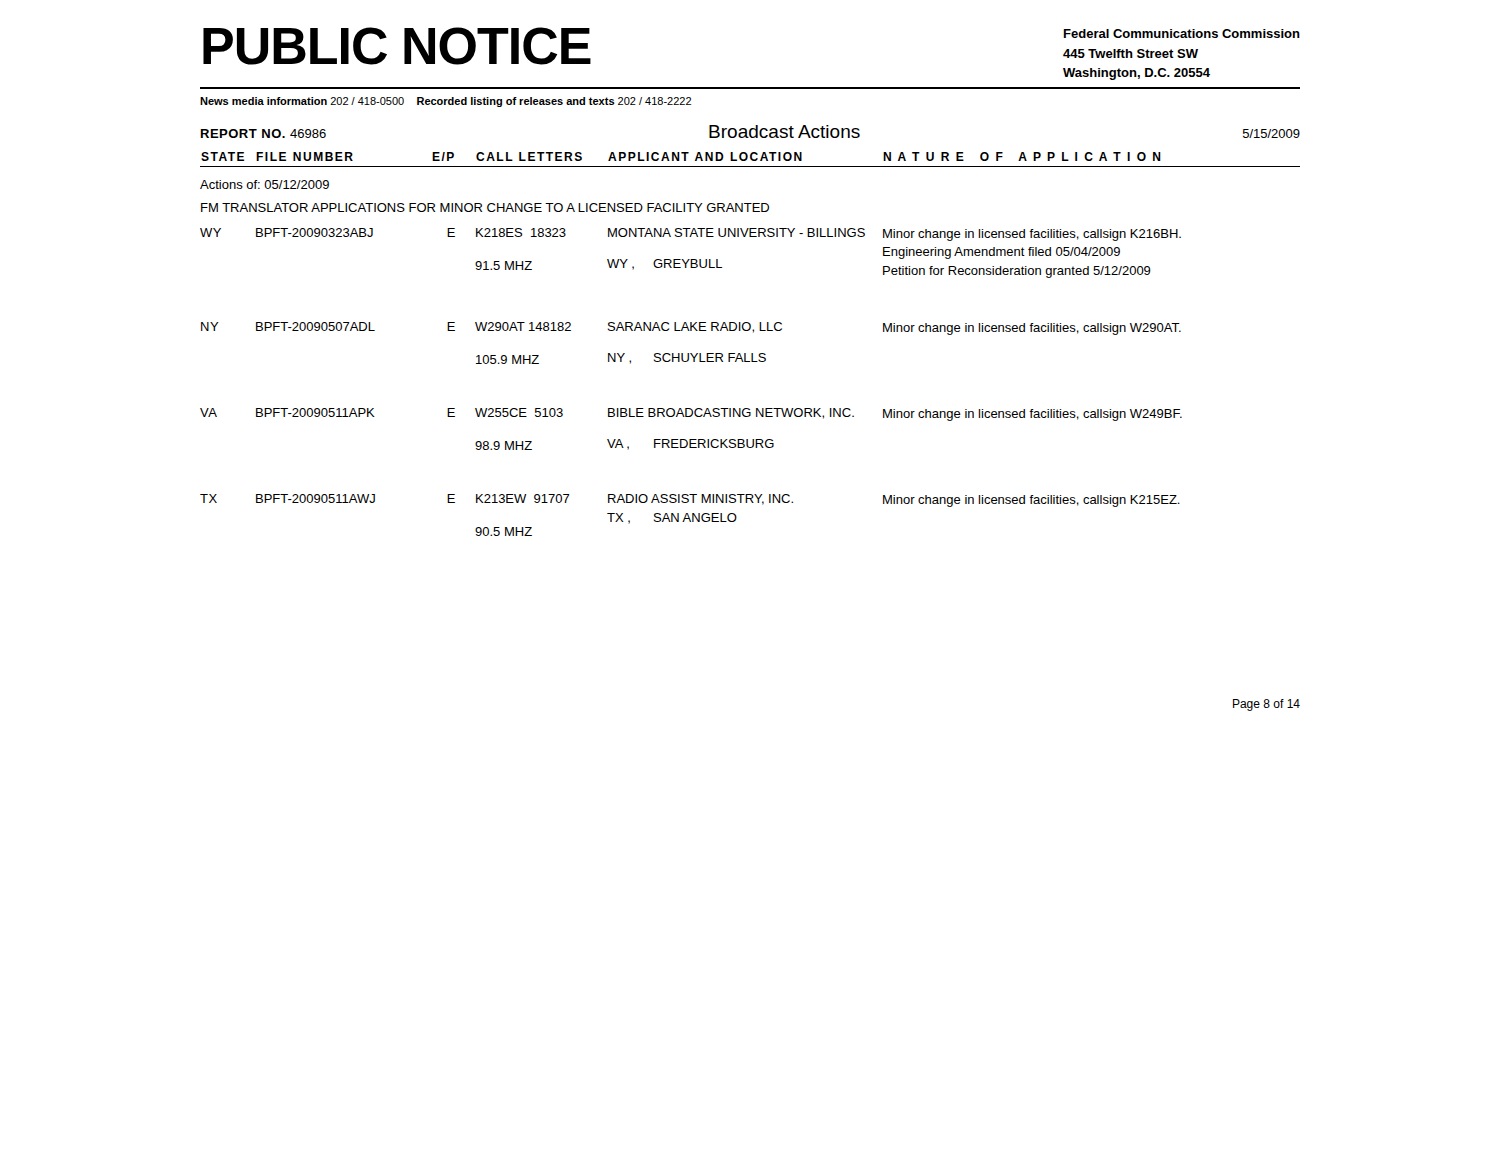PUBLIC NOTICE
Federal Communications Commission
445 Twelfth Street SW
Washington, D.C. 20554
News media information 202 / 418-0500 Recorded listing of releases and texts 202 / 418-2222
REPORT NO. 46986
Broadcast Actions
5/15/2009
| STATE | FILE NUMBER | E/P | CALL LETTERS | APPLICANT AND LOCATION | N A T U R E O F A P P L I C A T I O N |
| --- | --- | --- | --- | --- | --- |
Actions of: 05/12/2009
FM TRANSLATOR APPLICATIONS FOR MINOR CHANGE TO A LICENSED FACILITY GRANTED
| WY | BPFT-20090323ABJ | E | K218ES 18323 91.5 MHZ | MONTANA STATE UNIVERSITY - BILLINGS WY , GREYBULL | Minor change in licensed facilities, callsign K216BH. Engineering Amendment filed 05/04/2009 Petition for Reconsideration granted 5/12/2009 |
| NY | BPFT-20090507ADL | E | W290AT 148182 105.9 MHZ | SARANAC LAKE RADIO, LLC NY , SCHUYLER FALLS | Minor change in licensed facilities, callsign W290AT. |
| VA | BPFT-20090511APK | E | W255CE 5103 98.9 MHZ | BIBLE BROADCASTING NETWORK, INC. VA , FREDERICKSBURG | Minor change in licensed facilities, callsign W249BF. |
| TX | BPFT-20090511AWJ | E | K213EW 91707 90.5 MHZ | RADIO ASSIST MINISTRY, INC. TX , SAN ANGELO | Minor change in licensed facilities, callsign K215EZ. |
Page 8 of 14